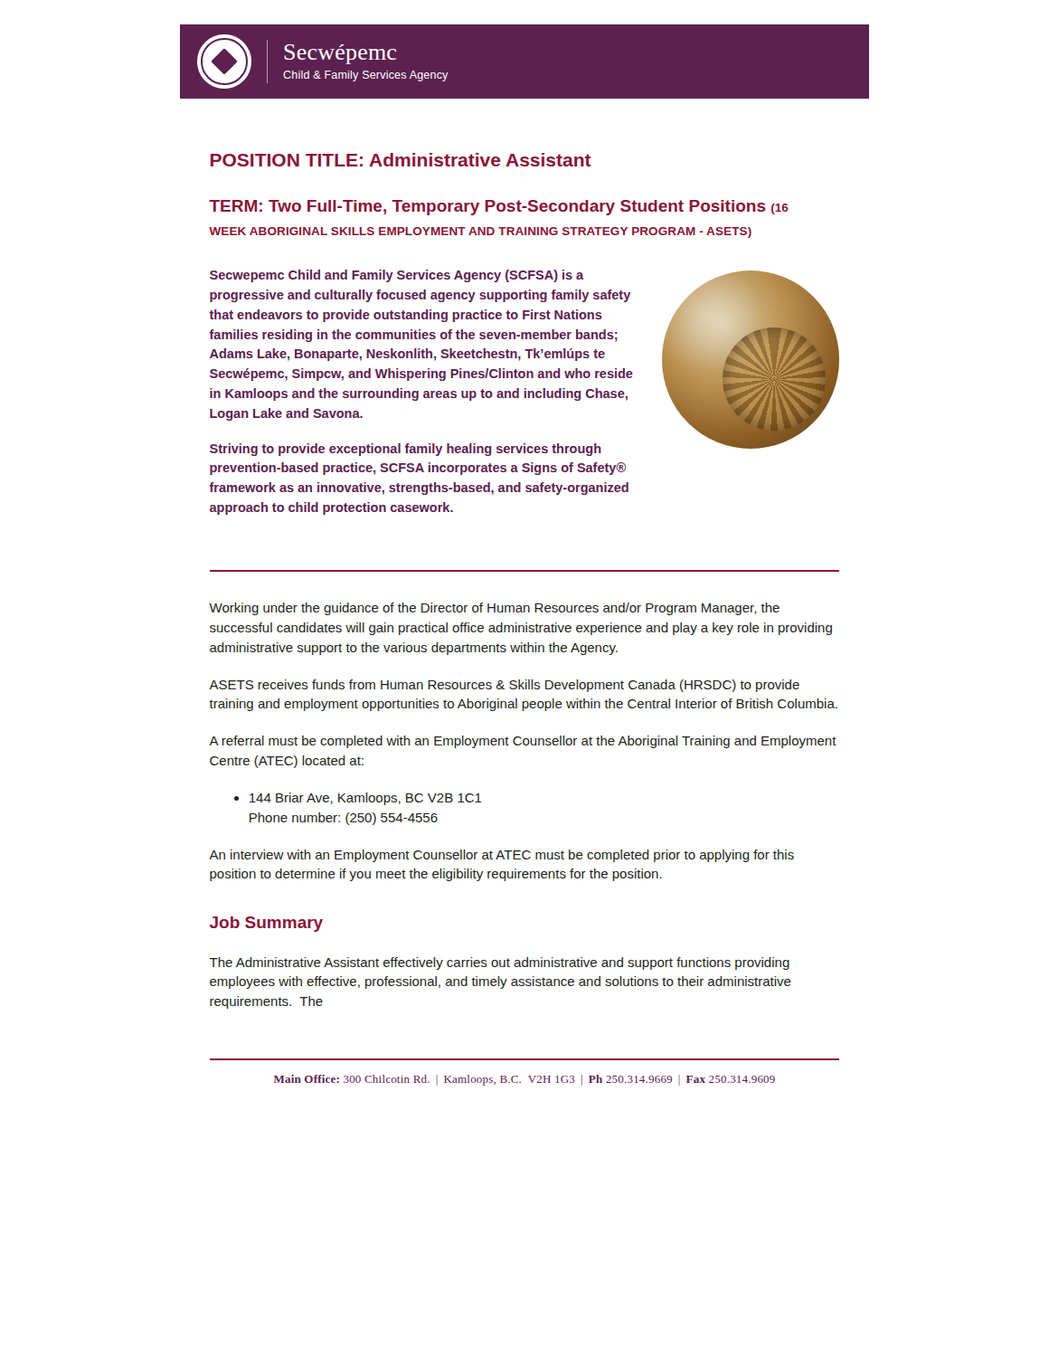Secwépemc Child & Family Services Agency
POSITION TITLE: Administrative Assistant
TERM: Two Full-Time, Temporary Post-Secondary Student Positions (16
WEEK ABORIGINAL SKILLS EMPLOYMENT AND TRAINING STRATEGY PROGRAM - ASETS)
Secwepemc Child and Family Services Agency (SCFSA) is a progressive and culturally focused agency supporting family safety that endeavors to provide outstanding practice to First Nations families residing in the communities of the seven-member bands; Adams Lake, Bonaparte, Neskonlith, Skeetchestn, Tk’emlúps te Secwépemc, Simpcw, and Whispering Pines/Clinton and who reside in Kamloops and the surrounding areas up to and including Chase, Logan Lake and Savona.
Striving to provide exceptional family healing services through prevention-based practice, SCFSA incorporates a Signs of Safety® framework as an innovative, strengths-based, and safety-organized approach to child protection casework.
Working under the guidance of the Director of Human Resources and/or Program Manager, the successful candidates will gain practical office administrative experience and play a key role in providing administrative support to the various departments within the Agency.
ASETS receives funds from Human Resources & Skills Development Canada (HRSDC) to provide training and employment opportunities to Aboriginal people within the Central Interior of British Columbia.
A referral must be completed with an Employment Counsellor at the Aboriginal Training and Employment Centre (ATEC) located at:
144 Briar Ave, Kamloops, BC V2B 1C1 Phone number: (250) 554-4556
An interview with an Employment Counsellor at ATEC must be completed prior to applying for this position to determine if you meet the eligibility requirements for the position.
Job Summary
The Administrative Assistant effectively carries out administrative and support functions providing employees with effective, professional, and timely assistance and solutions to their administrative requirements. The
Main Office: 300 Chilcotin Rd.|Kamloops, B.C. V2H 1G3|Ph 250.314.9669|Fax 250.314.9609